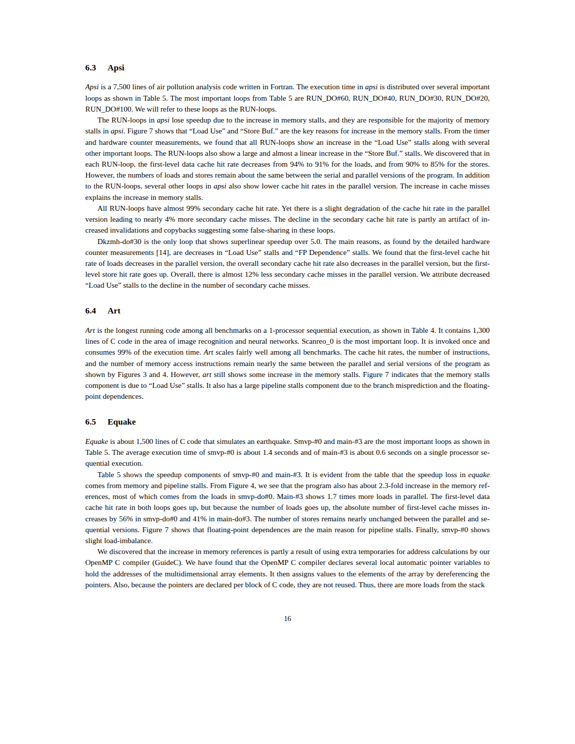6.3 Apsi
Apsi is a 7,500 lines of air pollution analysis code written in Fortran. The execution time in apsi is distributed over several important loops as shown in Table 5. The most important loops from Table 5 are RUN_DO#60, RUN_DO#40, RUN_DO#30, RUN_DO#20, RUN_DO#100. We will refer to these loops as the RUN-loops.
The RUN-loops in apsi lose speedup due to the increase in memory stalls, and they are responsible for the majority of memory stalls in apsi. Figure 7 shows that “Load Use” and “Store Buf.” are the key reasons for increase in the memory stalls. From the timer and hardware counter measurements, we found that all RUN-loops show an increase in the “Load Use” stalls along with several other important loops. The RUN-loops also show a large and almost a linear increase in the “Store Buf.” stalls. We discovered that in each RUN-loop, the first-level data cache hit rate decreases from 94% to 91% for the loads, and from 90% to 85% for the stores. However, the numbers of loads and stores remain about the same between the serial and parallel versions of the program. In addition to the RUN-loops, several other loops in apsi also show lower cache hit rates in the parallel version. The increase in cache misses explains the increase in memory stalls.
All RUN-loops have almost 99% secondary cache hit rate. Yet there is a slight degradation of the cache hit rate in the parallel version leading to nearly 4% more secondary cache misses. The decline in the secondary cache hit rate is partly an artifact of increased invalidations and copybacks suggesting some false-sharing in these loops.
Dkzmh-do#30 is the only loop that shows superlinear speedup over 5.0. The main reasons, as found by the detailed hardware counter measurements [14], are decreases in “Load Use” stalls and “FP Dependence” stalls. We found that the first-level cache hit rate of loads decreases in the parallel version, the overall secondary cache hit rate also decreases in the parallel version, but the first-level store hit rate goes up. Overall, there is almost 12% less secondary cache misses in the parallel version. We attribute decreased “Load Use” stalls to the decline in the number of secondary cache misses.
6.4 Art
Art is the longest running code among all benchmarks on a 1-processor sequential execution, as shown in Table 4. It contains 1,300 lines of C code in the area of image recognition and neural networks. Scanreo_0 is the most important loop. It is invoked once and consumes 99% of the execution time. Art scales fairly well among all benchmarks. The cache hit rates, the number of instructions, and the number of memory access instructions remain nearly the same between the parallel and serial versions of the program as shown by Figures 3 and 4. However, art still shows some increase in the memory stalls. Figure 7 indicates that the memory stalls component is due to “Load Use” stalls. It also has a large pipeline stalls component due to the branch misprediction and the floating-point dependences.
6.5 Equake
Equake is about 1,500 lines of C code that simulates an earthquake. Smvp-#0 and main-#3 are the most important loops as shown in Table 5. The average execution time of smvp-#0 is about 1.4 seconds and of main-#3 is about 0.6 seconds on a single processor sequential execution.
Table 5 shows the speedup components of smvp-#0 and main-#3. It is evident from the table that the speedup loss in equake comes from memory and pipeline stalls. From Figure 4, we see that the program also has about 2.3-fold increase in the memory references, most of which comes from the loads in smvp-do#0. Main-#3 shows 1.7 times more loads in parallel. The first-level data cache hit rate in both loops goes up, but because the number of loads goes up, the absolute number of first-level cache misses increases by 56% in smvp-do#0 and 41% in main-do#3. The number of stores remains nearly unchanged between the parallel and sequential versions. Figure 7 shows that floating-point dependences are the main reason for pipeline stalls. Finally, smvp-#0 shows slight load-imbalance.
We discovered that the increase in memory references is partly a result of using extra temporaries for address calculations by our OpenMP C compiler (GuideC). We have found that the OpenMP C compiler declares several local automatic pointer variables to hold the addresses of the multidimensional array elements. It then assigns values to the elements of the array by dereferencing the pointers. Also, because the pointers are declared per block of C code, they are not reused. Thus, there are more loads from the stack
16